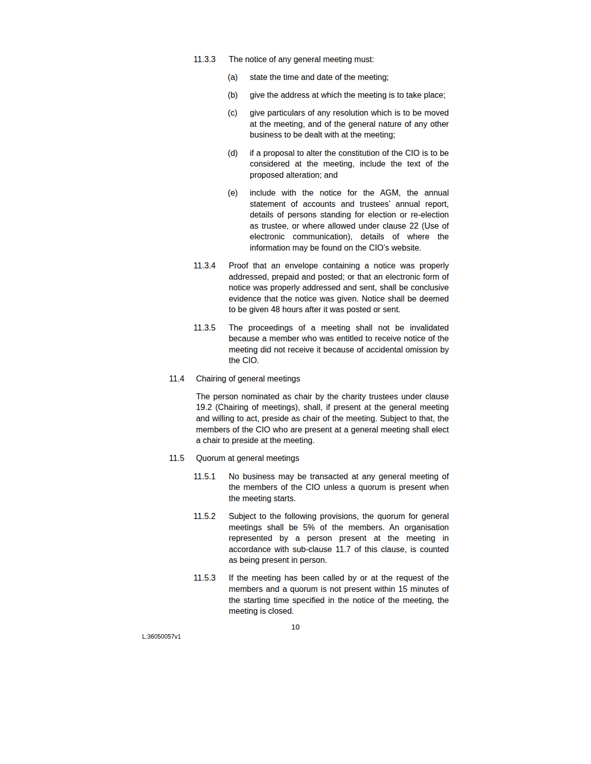11.3.3
The notice of any general meeting must:
(a)
state the time and date of the meeting;
(b)
give the address at which the meeting is to take place;
(c)
give particulars of any resolution which is to be moved at the meeting, and of the general nature of any other business to be dealt with at the meeting;
(d)
if a proposal to alter the constitution of the CIO is to be considered at the meeting, include the text of the proposed alteration; and
(e)
include with the notice for the AGM, the annual statement of accounts and trustees’ annual report, details of persons standing for election or re-election as trustee, or where allowed under clause 22 (Use of electronic communication), details of where the information may be found on the CIO’s website.
11.3.4
Proof that an envelope containing a notice was properly addressed, prepaid and posted; or that an electronic form of notice was properly addressed and sent, shall be conclusive evidence that the notice was given. Notice shall be deemed to be given 48 hours after it was posted or sent.
11.3.5
The proceedings of a meeting shall not be invalidated because a member who was entitled to receive notice of the meeting did not receive it because of accidental omission by the CIO.
11.4
Chairing of general meetings
The person nominated as chair by the charity trustees under clause 19.2 (Chairing of meetings), shall, if present at the general meeting and willing to act, preside as chair of the meeting. Subject to that, the members of the CIO who are present at a general meeting shall elect a chair to preside at the meeting.
11.5
Quorum at general meetings
11.5.1
No business may be transacted at any general meeting of the members of the CIO unless a quorum is present when the meeting starts.
11.5.2
Subject to the following provisions, the quorum for general meetings shall be 5% of the members. An organisation represented by a person present at the meeting in accordance with sub-clause 11.7 of this clause, is counted as being present in person.
11.5.3
If the meeting has been called by or at the request of the members and a quorum is not present within 15 minutes of the starting time specified in the notice of the meeting, the meeting is closed.
10
L:36050057v1